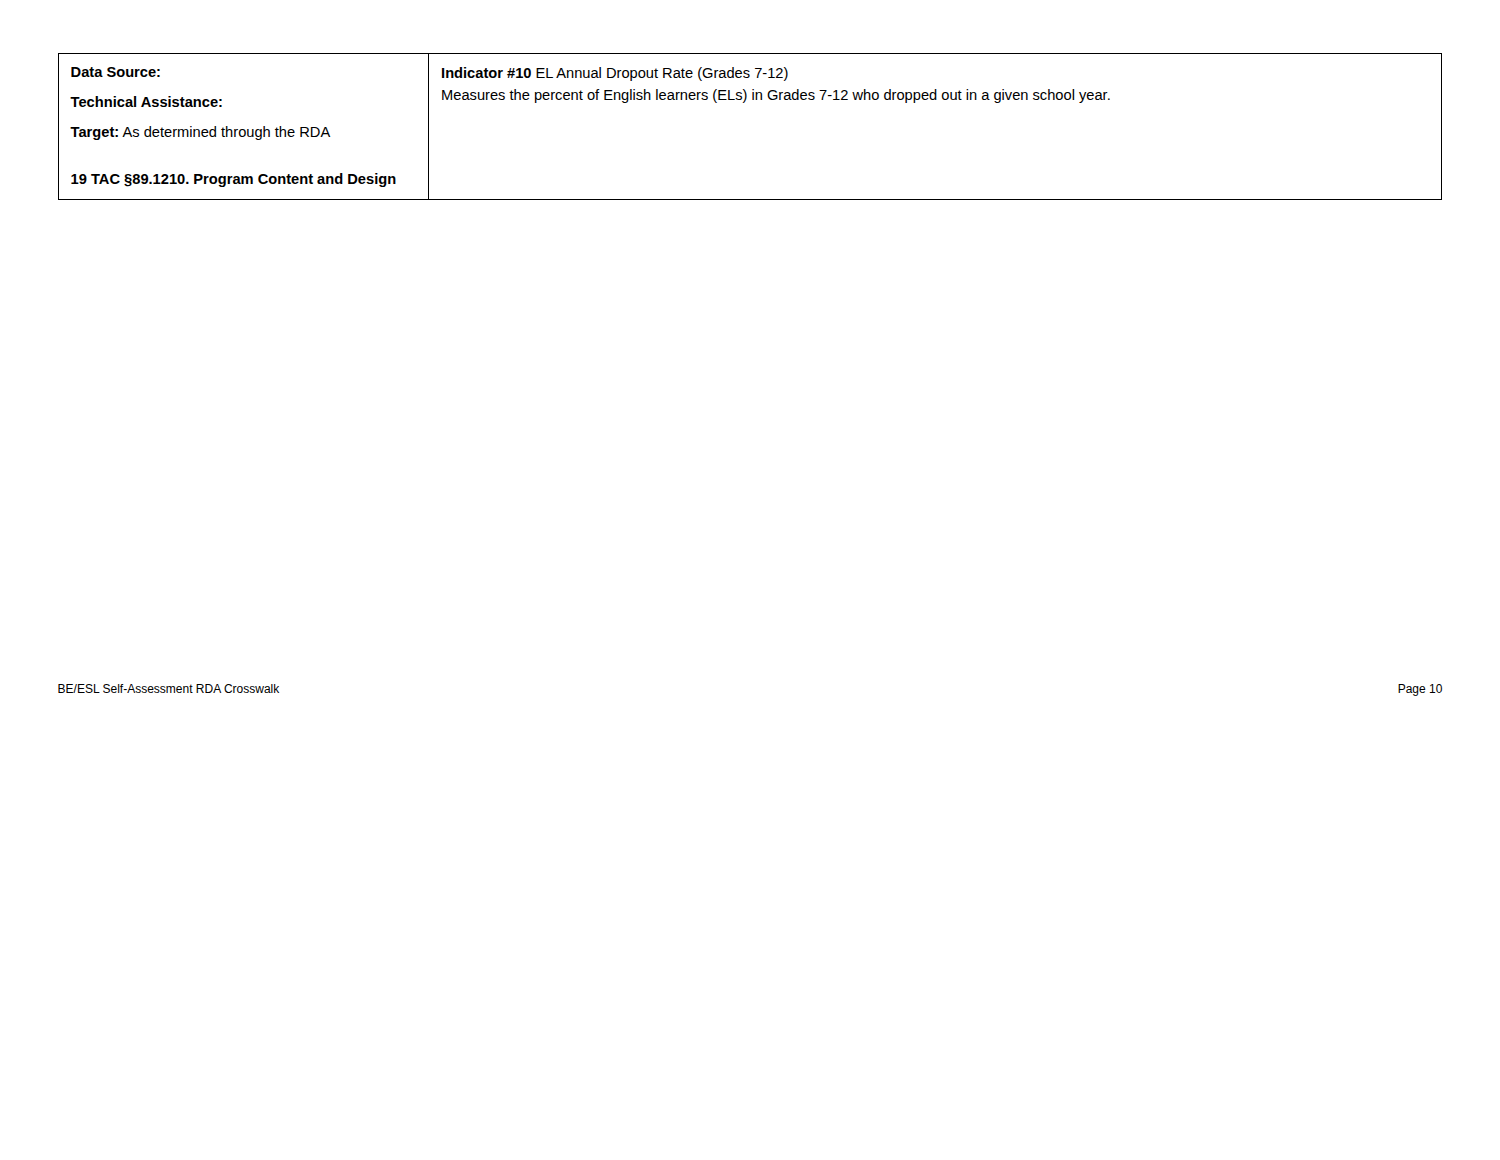| Data Source: Technical Assistance: Target: As determined through the RDA 19 TAC §89.1210. Program Content and Design | Indicator #10 EL Annual Dropout Rate (Grades 7-12) Measures the percent of English learners (ELs) in Grades 7-12 who dropped out in a given school year. |
BE/ESL Self-Assessment RDA Crosswalk Page 10